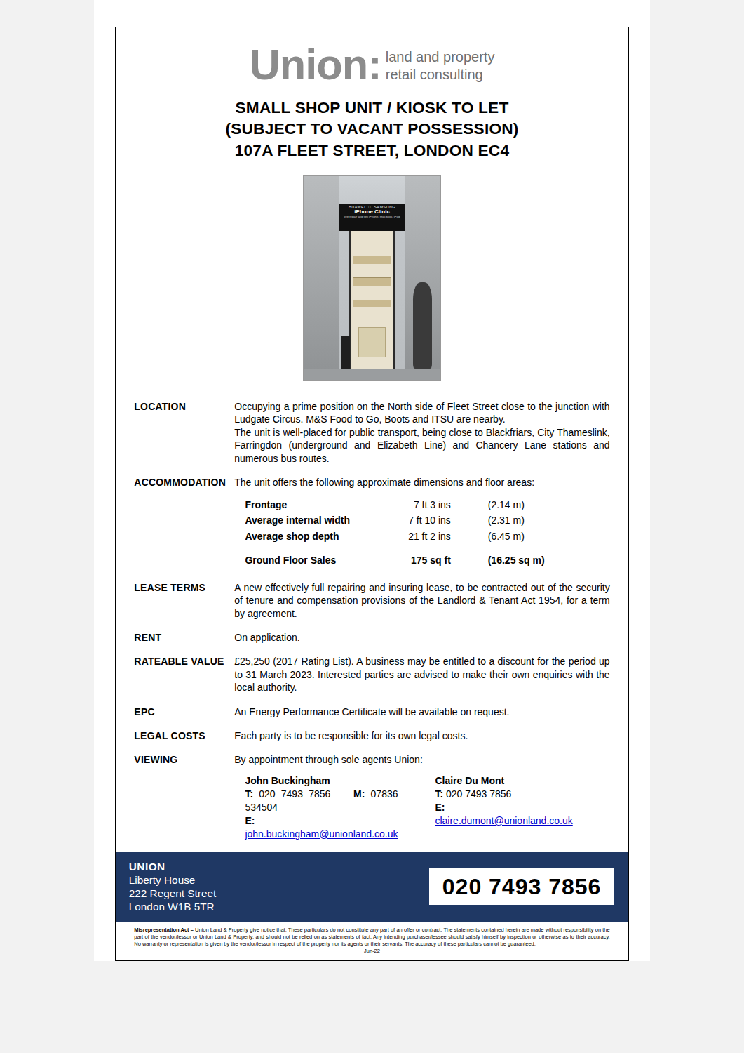Union:
land and property
retail consulting
SMALL SHOP UNIT / KIOSK TO LET
(SUBJECT TO VACANT POSSESSION)
107A FLEET STREET, LONDON EC4
HUAWEI  SAMSUNG
iPhone Clinic
We repair and sell iPhone, MacBook, iPad
| LOCATION | Occupying a prime position on the North side of Fleet Street close to the junction with Ludgate Circus. M&S Food to Go, Boots and ITSU are nearby. The unit is well-placed for public transport, being close to Blackfriars, City Thameslink, Farringdon (underground and Elizabeth Line) and Chancery Lane stations and numerous bus routes. |
| ACCOMMODATION | The unit offers the following approximate dimensions and floor areas: / Frontage / 7 ft 3 ins / (2.14 m) / / Average internal width / 7 ft 10 ins / (2.31 m) / / Average shop depth / 21 ft 2 ins / (6.45 m) / / Ground Floor Sales / 175 sq ft / (16.25 sq m) / |
| LEASE TERMS | A new effectively full repairing and insuring lease, to be contracted out of the security of tenure and compensation provisions of the Landlord & Tenant Act 1954, for a term by agreement. |
| RENT | On application. |
| RATEABLE VALUE | £25,250 (2017 Rating List). A business may be entitled to a discount for the period up to 31 March 2023. Interested parties are advised to make their own enquiries with the local authority. |
| EPC | An Energy Performance Certificate will be available on request. |
| LEGAL COSTS | Each party is to be responsible for its own legal costs. |
| VIEWING | By appointment through sole agents Union: / John Buckingham T: 020 7493 7856 M: 07836 534504 E: john.buckingham@unionland.co.uk / Claire Du Mont T: 020 7493 7856 E: claire.dumont@unionland.co.uk / |
UNION
Liberty House
222 Regent Street
London W1B 5TR
020 7493 7856
Misrepresentation Act – Union Land & Property give notice that: These particulars do not constitute any part of an offer or contract. The statements contained herein are made without responsibility on the part of the vendor/lessor or Union Land & Property, and should not be relied on as statements of fact. Any intending purchaser/lessee should satisfy himself by inspection or otherwise as to their accuracy. No warranty or representation is given by the vendor/lessor in respect of the property nor its agents or their servants. The accuracy of these particulars cannot be guaranteed. Jun-22